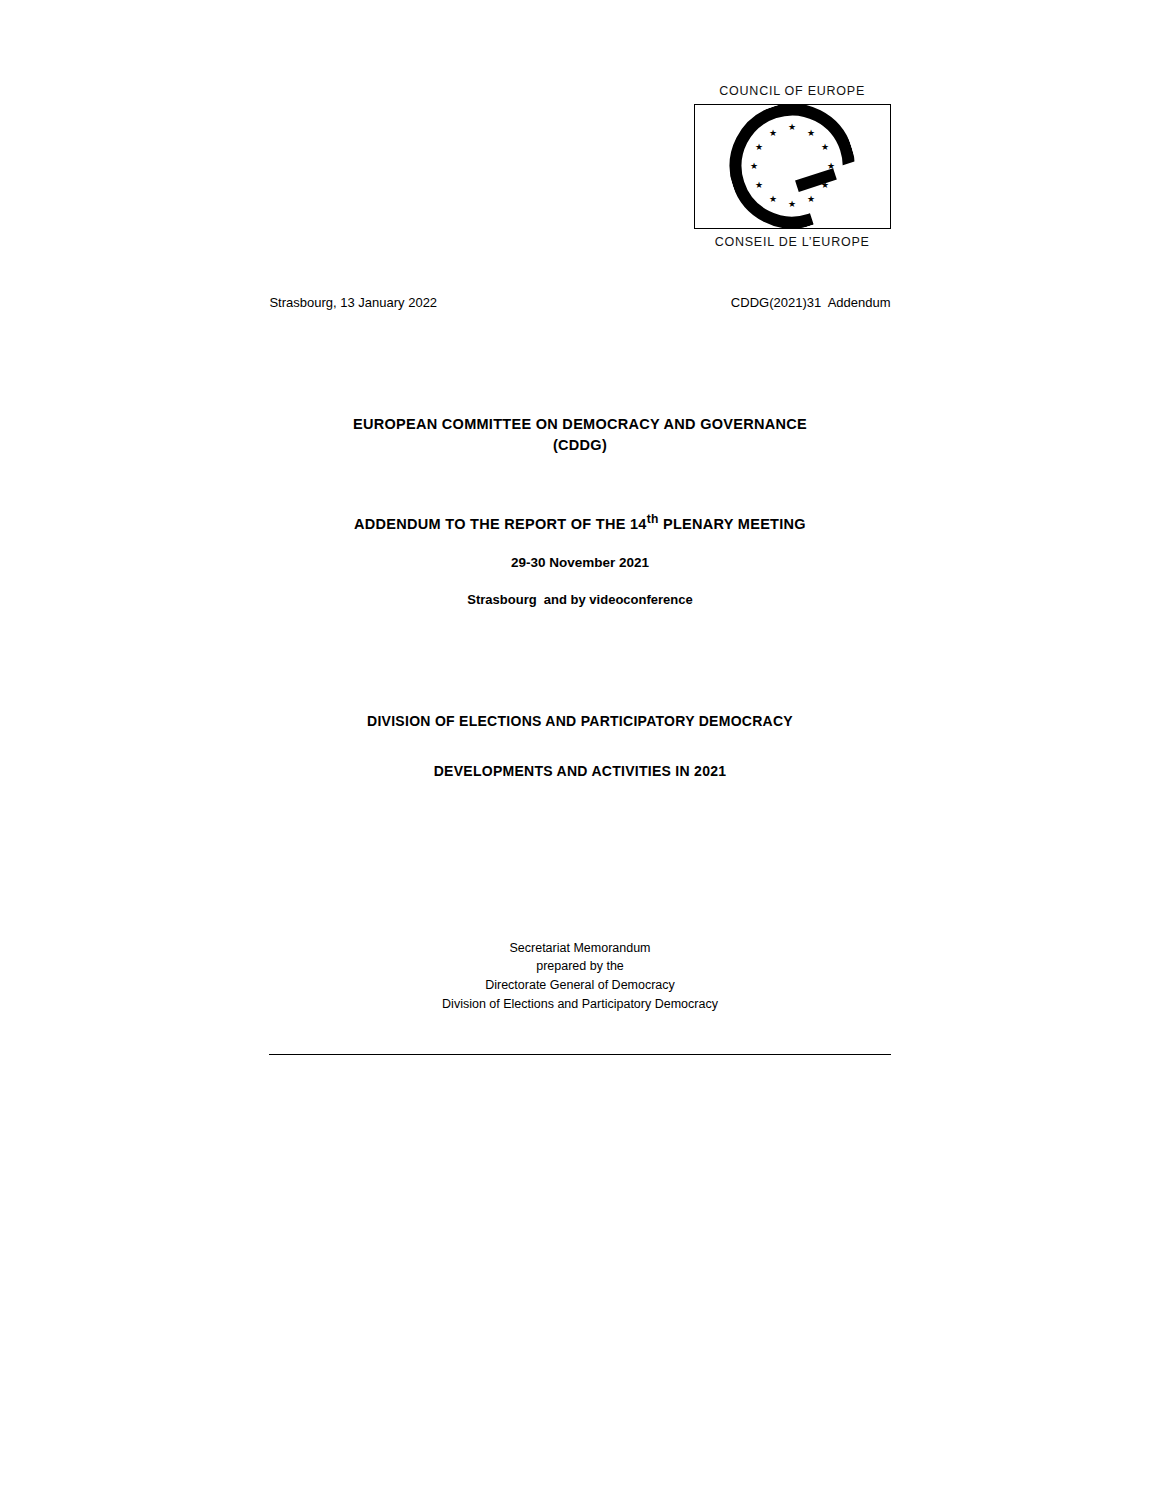COUNCIL OF EUROPE
CONSEIL DE L’EUROPE
Strasbourg, 13 January 2022
CDDG(2021)31 Addendum
EUROPEAN COMMITTEE ON DEMOCRACY AND GOVERNANCE
(CDDG)
ADDENDUM TO THE REPORT OF THE 14th PLENARY MEETING
29-30 November 2021
Strasbourg and by videoconference
DIVISION OF ELECTIONS AND PARTICIPATORY DEMOCRACY
DEVELOPMENTS AND ACTIVITIES IN 2021
Secretariat Memorandum
prepared by the
Directorate General of Democracy
Division of Elections and Participatory Democracy